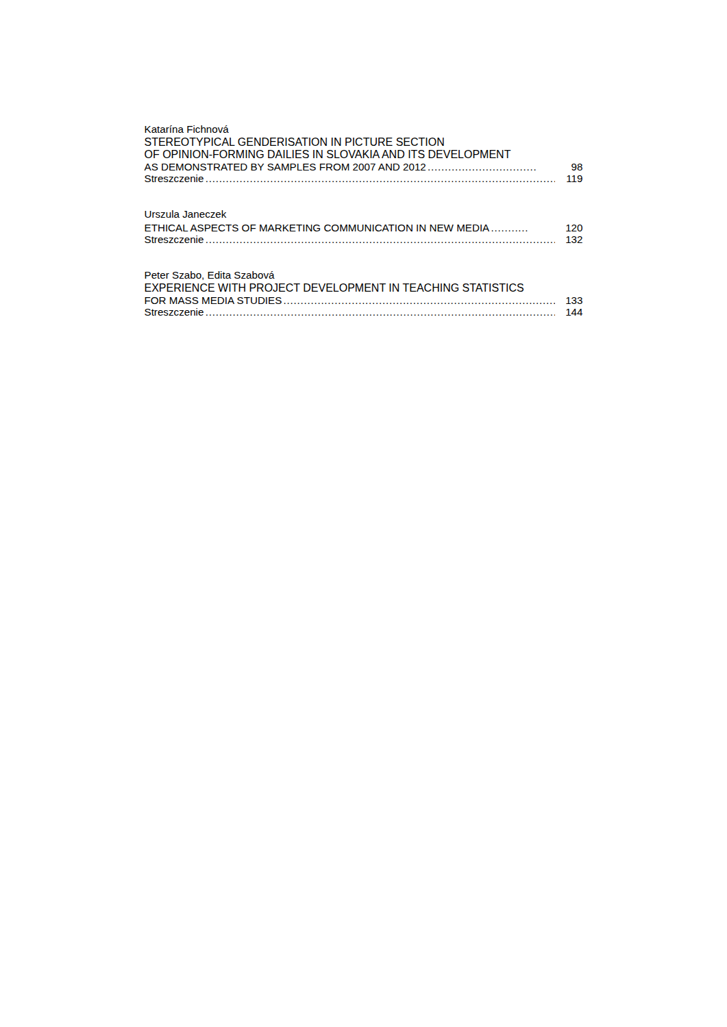Katarína Fichnová
STEREOTYPICAL GENDERISATION IN PICTURE SECTION
OF OPINION-FORMING DAILIES IN SLOVAKIA AND ITS DEVELOPMENT
AS DEMONSTRATED BY SAMPLES FROM 2007 AND 2012 ................................ 98
Streszczenie .............................................................................................................. 119
Urszula Janeczek
ETHICAL ASPECTS OF MARKETING COMMUNICATION IN NEW MEDIA ........... 120
Streszczenie .............................................................................................................. 132
Peter Szabo, Edita Szabová
EXPERIENCE WITH PROJECT DEVELOPMENT IN TEACHING STATISTICS
FOR MASS MEDIA STUDIES ................................................................................ 133
Streszczenie .............................................................................................................. 144